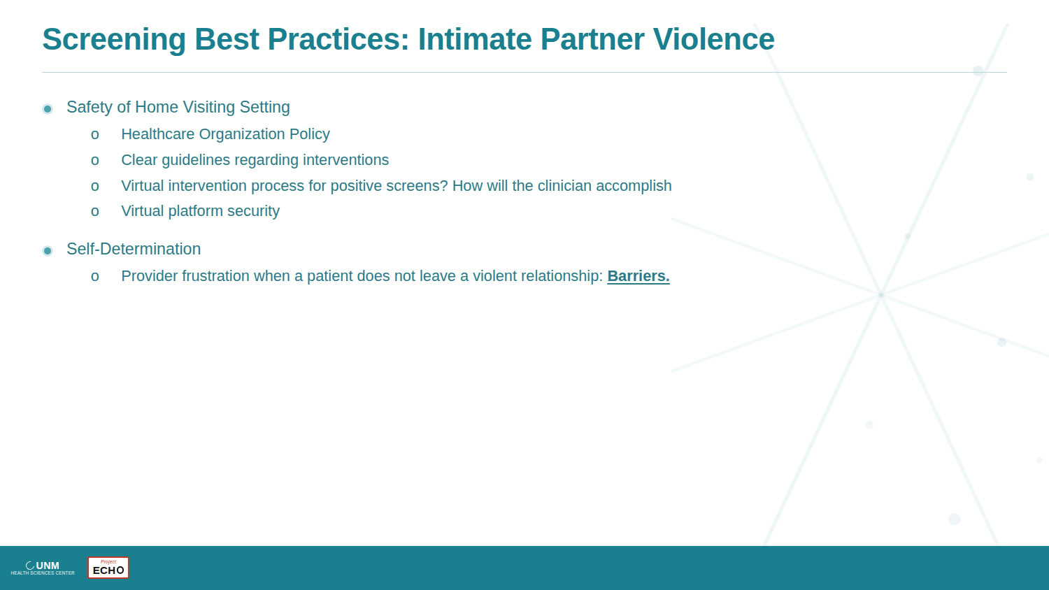Screening Best Practices: Intimate Partner Violence
Safety of Home Visiting Setting
oHealthcare Organization Policy
oClear guidelines regarding interventions
oVirtual intervention process for positive screens? How will the clinician accomplish
oVirtual platform security
Self-Determination
oProvider frustration when a patient does not leave a violent relationship: Barriers.
UNM
HEALTH SCIENCES CENTER
Project
ECH